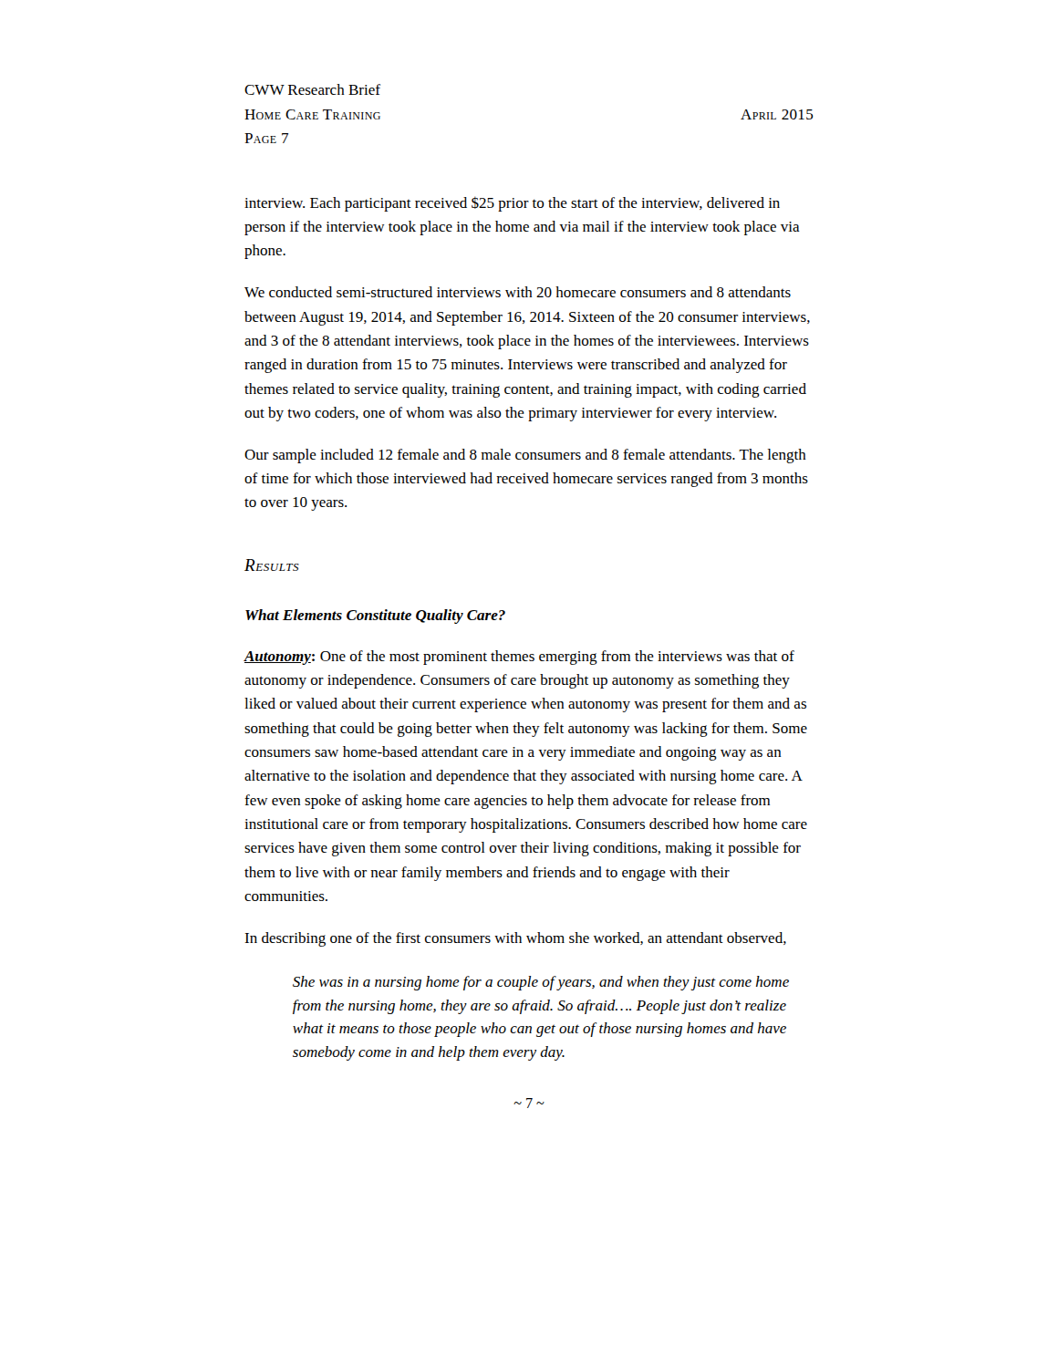CWW Research Brief Home Care Training April 2015 Page 7
interview. Each participant received $25 prior to the start of the interview, delivered in person if the interview took place in the home and via mail if the interview took place via phone.
We conducted semi-structured interviews with 20 homecare consumers and 8 attendants between August 19, 2014, and September 16, 2014. Sixteen of the 20 consumer interviews, and 3 of the 8 attendant interviews, took place in the homes of the interviewees. Interviews ranged in duration from 15 to 75 minutes. Interviews were transcribed and analyzed for themes related to service quality, training content, and training impact, with coding carried out by two coders, one of whom was also the primary interviewer for every interview.
Our sample included 12 female and 8 male consumers and 8 female attendants. The length of time for which those interviewed had received homecare services ranged from 3 months to over 10 years.
Results
What Elements Constitute Quality Care?
Autonomy: One of the most prominent themes emerging from the interviews was that of autonomy or independence. Consumers of care brought up autonomy as something they liked or valued about their current experience when autonomy was present for them and as something that could be going better when they felt autonomy was lacking for them. Some consumers saw home-based attendant care in a very immediate and ongoing way as an alternative to the isolation and dependence that they associated with nursing home care. A few even spoke of asking home care agencies to help them advocate for release from institutional care or from temporary hospitalizations. Consumers described how home care services have given them some control over their living conditions, making it possible for them to live with or near family members and friends and to engage with their communities.
In describing one of the first consumers with whom she worked, an attendant observed,
She was in a nursing home for a couple of years, and when they just come home from the nursing home, they are so afraid. So afraid…. People just don’t realize what it means to those people who can get out of those nursing homes and have somebody come in and help them every day.
~ 7 ~